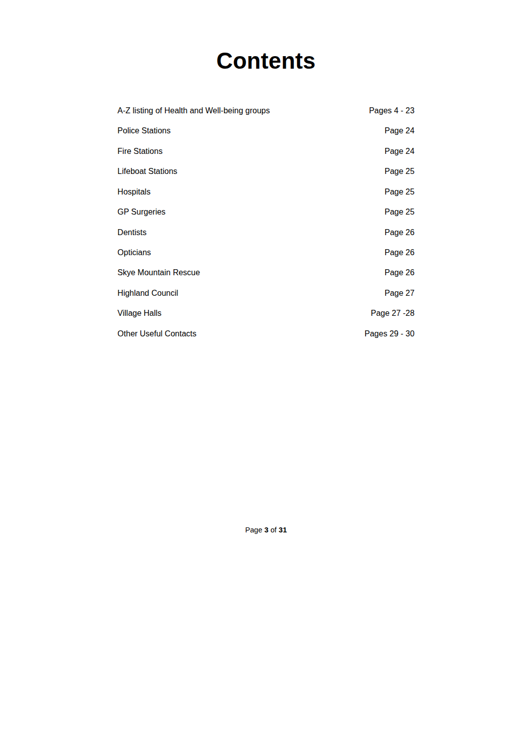Contents
| A-Z listing of Health and Well-being groups | Pages 4 - 23 |
| Police Stations | Page 24 |
| Fire Stations | Page 24 |
| Lifeboat Stations | Page 25 |
| Hospitals | Page 25 |
| GP Surgeries | Page 25 |
| Dentists | Page 26 |
| Opticians | Page 26 |
| Skye Mountain Rescue | Page 26 |
| Highland Council | Page 27 |
| Village Halls | Page 27 -28 |
| Other Useful Contacts | Pages 29 - 30 |
Page 3 of 31